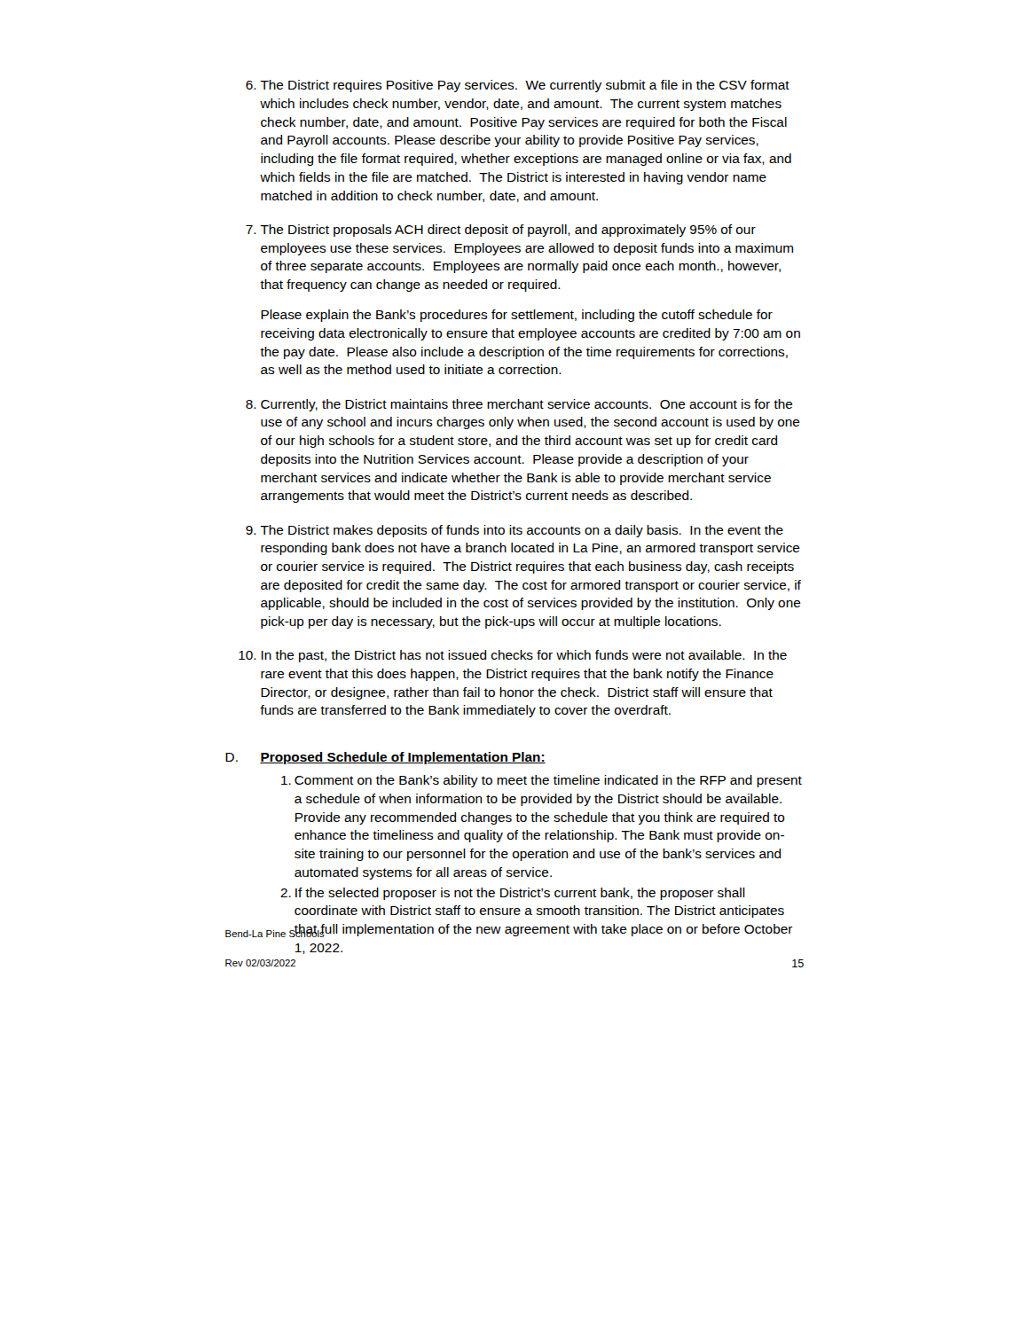6. The District requires Positive Pay services. We currently submit a file in the CSV format which includes check number, vendor, date, and amount. The current system matches check number, date, and amount. Positive Pay services are required for both the Fiscal and Payroll accounts. Please describe your ability to provide Positive Pay services, including the file format required, whether exceptions are managed online or via fax, and which fields in the file are matched. The District is interested in having vendor name matched in addition to check number, date, and amount.
7.
The District proposals ACH direct deposit of payroll, and approximately 95% of our employees use these services. Employees are allowed to deposit funds into a maximum of three separate accounts. Employees are normally paid once each month., however, that frequency can change as needed or required.
Please explain the Bank’s procedures for settlement, including the cutoff schedule for receiving data electronically to ensure that employee accounts are credited by 7:00 am on the pay date. Please also include a description of the time requirements for corrections, as well as the method used to initiate a correction.
8. Currently, the District maintains three merchant service accounts. One account is for the use of any school and incurs charges only when used, the second account is used by one of our high schools for a student store, and the third account was set up for credit card deposits into the Nutrition Services account. Please provide a description of your merchant services and indicate whether the Bank is able to provide merchant service arrangements that would meet the District’s current needs as described.
9. The District makes deposits of funds into its accounts on a daily basis. In the event the responding bank does not have a branch located in La Pine, an armored transport service or courier service is required. The District requires that each business day, cash receipts are deposited for credit the same day. The cost for armored transport or courier service, if applicable, should be included in the cost of services provided by the institution. Only one pick-up per day is necessary, but the pick-ups will occur at multiple locations.
10. In the past, the District has not issued checks for which funds were not available. In the rare event that this does happen, the District requires that the bank notify the Finance Director, or designee, rather than fail to honor the check. District staff will ensure that funds are transferred to the Bank immediately to cover the overdraft.
D. Proposed Schedule of Implementation Plan:
1. Comment on the Bank’s ability to meet the timeline indicated in the RFP and present a schedule of when information to be provided by the District should be available. Provide any recommended changes to the schedule that you think are required to enhance the timeliness and quality of the relationship. The Bank must provide on-site training to our personnel for the operation and use of the bank’s services and automated systems for all areas of service.
2. If the selected proposer is not the District’s current bank, the proposer shall coordinate with District staff to ensure a smooth transition. The District anticipates that full implementation of the new agreement with take place on or before October 1, 2022.
Bend-La Pine Schools
Rev 02/03/2022 15